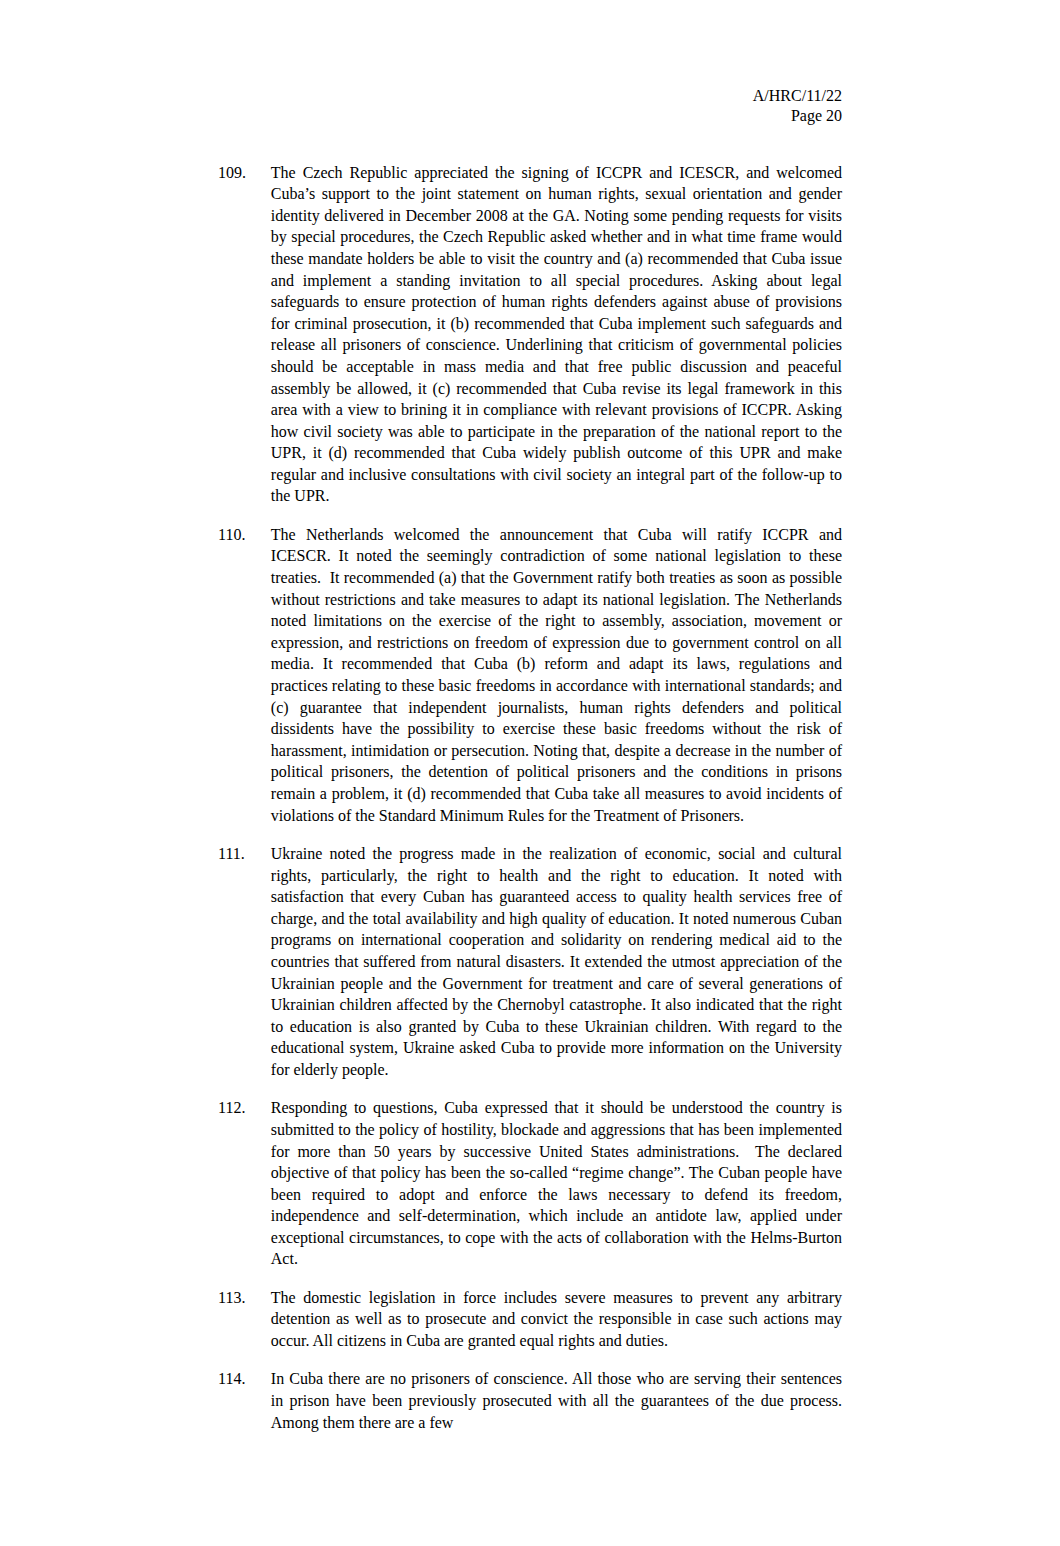A/HRC/11/22
Page 20
109. The Czech Republic appreciated the signing of ICCPR and ICESCR, and welcomed Cuba’s support to the joint statement on human rights, sexual orientation and gender identity delivered in December 2008 at the GA. Noting some pending requests for visits by special procedures, the Czech Republic asked whether and in what time frame would these mandate holders be able to visit the country and (a) recommended that Cuba issue and implement a standing invitation to all special procedures. Asking about legal safeguards to ensure protection of human rights defenders against abuse of provisions for criminal prosecution, it (b) recommended that Cuba implement such safeguards and release all prisoners of conscience. Underlining that criticism of governmental policies should be acceptable in mass media and that free public discussion and peaceful assembly be allowed, it (c) recommended that Cuba revise its legal framework in this area with a view to brining it in compliance with relevant provisions of ICCPR. Asking how civil society was able to participate in the preparation of the national report to the UPR, it (d) recommended that Cuba widely publish outcome of this UPR and make regular and inclusive consultations with civil society an integral part of the follow-up to the UPR.
110. The Netherlands welcomed the announcement that Cuba will ratify ICCPR and ICESCR. It noted the seemingly contradiction of some national legislation to these treaties. It recommended (a) that the Government ratify both treaties as soon as possible without restrictions and take measures to adapt its national legislation. The Netherlands noted limitations on the exercise of the right to assembly, association, movement or expression, and restrictions on freedom of expression due to government control on all media. It recommended that Cuba (b) reform and adapt its laws, regulations and practices relating to these basic freedoms in accordance with international standards; and (c) guarantee that independent journalists, human rights defenders and political dissidents have the possibility to exercise these basic freedoms without the risk of harassment, intimidation or persecution. Noting that, despite a decrease in the number of political prisoners, the detention of political prisoners and the conditions in prisons remain a problem, it (d) recommended that Cuba take all measures to avoid incidents of violations of the Standard Minimum Rules for the Treatment of Prisoners.
111. Ukraine noted the progress made in the realization of economic, social and cultural rights, particularly, the right to health and the right to education. It noted with satisfaction that every Cuban has guaranteed access to quality health services free of charge, and the total availability and high quality of education. It noted numerous Cuban programs on international cooperation and solidarity on rendering medical aid to the countries that suffered from natural disasters. It extended the utmost appreciation of the Ukrainian people and the Government for treatment and care of several generations of Ukrainian children affected by the Chernobyl catastrophe. It also indicated that the right to education is also granted by Cuba to these Ukrainian children. With regard to the educational system, Ukraine asked Cuba to provide more information on the University for elderly people.
112. Responding to questions, Cuba expressed that it should be understood the country is submitted to the policy of hostility, blockade and aggressions that has been implemented for more than 50 years by successive United States administrations. The declared objective of that policy has been the so-called “regime change”. The Cuban people have been required to adopt and enforce the laws necessary to defend its freedom, independence and self-determination, which include an antidote law, applied under exceptional circumstances, to cope with the acts of collaboration with the Helms-Burton Act.
113. The domestic legislation in force includes severe measures to prevent any arbitrary detention as well as to prosecute and convict the responsible in case such actions may occur. All citizens in Cuba are granted equal rights and duties.
114. In Cuba there are no prisoners of conscience. All those who are serving their sentences in prison have been previously prosecuted with all the guarantees of the due process. Among them there are a few